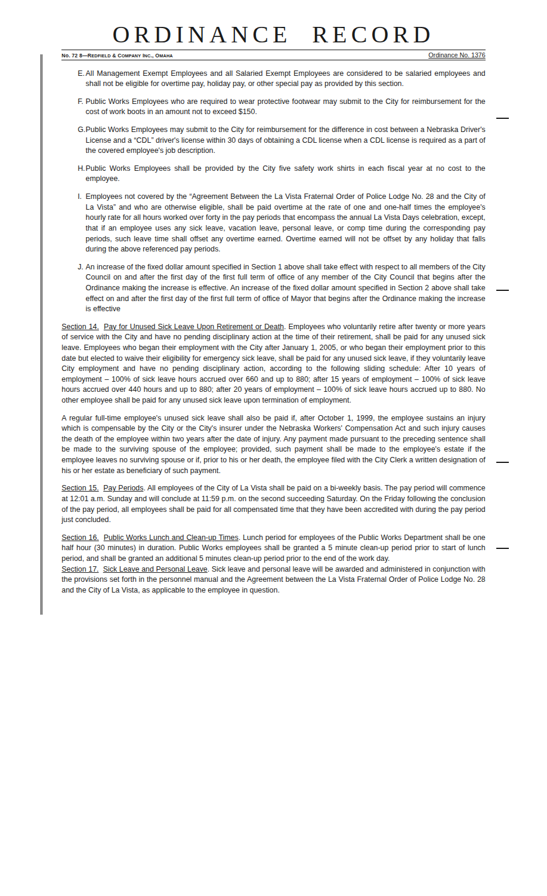ORDINANCE RECORD
No. 72 8—REDFIELD & COMPANY INC., OMAHA
Ordinance No. 1376
E.
All Management Exempt Employees and all Salaried Exempt Employees are considered to be salaried employees and shall not be eligible for overtime pay, holiday pay, or other special pay as provided by this section.
F.
Public Works Employees who are required to wear protective footwear may submit to the City for reimbursement for the cost of work boots in an amount not to exceed $150.
G.
Public Works Employees may submit to the City for reimbursement for the difference in cost between a Nebraska Driver's License and a “CDL” driver's license within 30 days of obtaining a CDL license when a CDL license is required as a part of the covered employee's job description.
H.
Public Works Employees shall be provided by the City five safety work shirts in each fiscal year at no cost to the employee.
I.
Employees not covered by the “Agreement Between the La Vista Fraternal Order of Police Lodge No. 28 and the City of La Vista” and who are otherwise eligible, shall be paid overtime at the rate of one and one-half times the employee's hourly rate for all hours worked over forty in the pay periods that encompass the annual La Vista Days celebration, except, that if an employee uses any sick leave, vacation leave, personal leave, or comp time during the corresponding pay periods, such leave time shall offset any overtime earned. Overtime earned will not be offset by any holiday that falls during the above referenced pay periods.
J.
An increase of the fixed dollar amount specified in Section 1 above shall take effect with respect to all members of the City Council on and after the first day of the first full term of office of any member of the City Council that begins after the Ordinance making the increase is effective. An increase of the fixed dollar amount specified in Section 2 above shall take effect on and after the first day of the first full term of office of Mayor that begins after the Ordinance making the increase is effective
Section 14. Pay for Unused Sick Leave Upon Retirement or Death. Employees who voluntarily retire after twenty or more years of service with the City and have no pending disciplinary action at the time of their retirement, shall be paid for any unused sick leave. Employees who began their employment with the City after January 1, 2005, or who began their employment prior to this date but elected to waive their eligibility for emergency sick leave, shall be paid for any unused sick leave, if they voluntarily leave City employment and have no pending disciplinary action, according to the following sliding schedule: After 10 years of employment – 100% of sick leave hours accrued over 660 and up to 880; after 15 years of employment – 100% of sick leave hours accrued over 440 hours and up to 880; after 20 years of employment – 100% of sick leave hours accrued up to 880. No other employee shall be paid for any unused sick leave upon termination of employment.
A regular full-time employee's unused sick leave shall also be paid if, after October 1, 1999, the employee sustains an injury which is compensable by the City or the City's insurer under the Nebraska Workers' Compensation Act and such injury causes the death of the employee within two years after the date of injury. Any payment made pursuant to the preceding sentence shall be made to the surviving spouse of the employee; provided, such payment shall be made to the employee's estate if the employee leaves no surviving spouse or if, prior to his or her death, the employee filed with the City Clerk a written designation of his or her estate as beneficiary of such payment.
Section 15. Pay Periods. All employees of the City of La Vista shall be paid on a bi-weekly basis. The pay period will commence at 12:01 a.m. Sunday and will conclude at 11:59 p.m. on the second succeeding Saturday. On the Friday following the conclusion of the pay period, all employees shall be paid for all compensated time that they have been accredited with during the pay period just concluded.
Section 16. Public Works Lunch and Clean-up Times. Lunch period for employees of the Public Works Department shall be one half hour (30 minutes) in duration. Public Works employees shall be granted a 5 minute clean-up period prior to start of lunch period, and shall be granted an additional 5 minutes clean-up period prior to the end of the work day.
Section 17. Sick Leave and Personal Leave. Sick leave and personal leave will be awarded and administered in conjunction with the provisions set forth in the personnel manual and the Agreement between the La Vista Fraternal Order of Police Lodge No. 28 and the City of La Vista, as applicable to the employee in question.